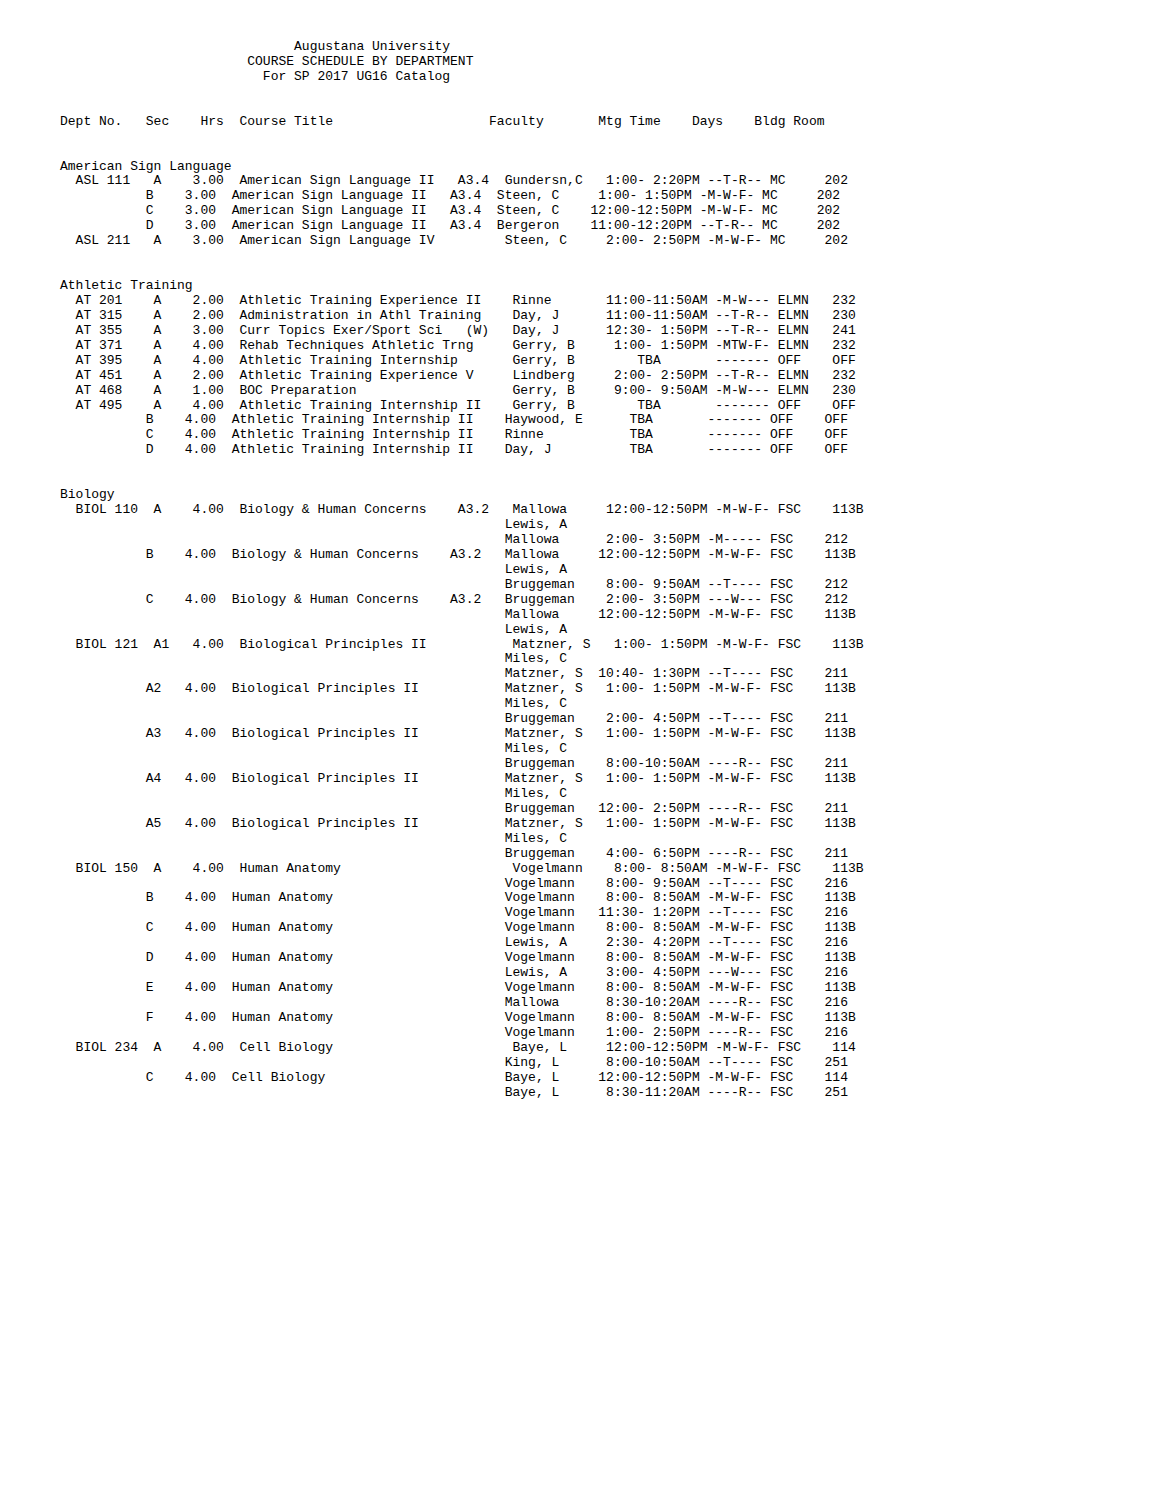Augustana University
                        COURSE SCHEDULE BY DEPARTMENT
                          For SP 2017 UG16 Catalog


Dept No.   Sec    Hrs  Course Title                    Faculty       Mtg Time    Days    Bldg Room


American Sign Language
  ASL 111   A    3.00  American Sign Language II   A3.4  Gundersn,C   1:00- 2:20PM --T-R-- MC     202
           B    3.00  American Sign Language II   A3.4  Steen, C     1:00- 1:50PM -M-W-F- MC     202
           C    3.00  American Sign Language II   A3.4  Steen, C    12:00-12:50PM -M-W-F- MC     202
           D    3.00  American Sign Language II   A3.4  Bergeron    11:00-12:20PM --T-R-- MC     202
  ASL 211   A    3.00  American Sign Language IV         Steen, C     2:00- 2:50PM -M-W-F- MC     202


Athletic Training
  AT 201    A    2.00  Athletic Training Experience II    Rinne       11:00-11:50AM -M-W--- ELMN   232
  AT 315    A    2.00  Administration in Athl Training    Day, J      11:00-11:50AM --T-R-- ELMN   230
  AT 355    A    3.00  Curr Topics Exer/Sport Sci   (W)   Day, J      12:30- 1:50PM --T-R-- ELMN   241
  AT 371    A    4.00  Rehab Techniques Athletic Trng     Gerry, B     1:00- 1:50PM -MTW-F- ELMN   232
  AT 395    A    4.00  Athletic Training Internship       Gerry, B        TBA       ------- OFF    OFF
  AT 451    A    2.00  Athletic Training Experience V     Lindberg     2:00- 2:50PM --T-R-- ELMN   232
  AT 468    A    1.00  BOC Preparation                    Gerry, B     9:00- 9:50AM -M-W--- ELMN   230
  AT 495    A    4.00  Athletic Training Internship II    Gerry, B        TBA       ------- OFF    OFF
           B    4.00  Athletic Training Internship II    Haywood, E      TBA       ------- OFF    OFF
           C    4.00  Athletic Training Internship II    Rinne           TBA       ------- OFF    OFF
           D    4.00  Athletic Training Internship II    Day, J          TBA       ------- OFF    OFF


Biology
  BIOL 110  A    4.00  Biology & Human Concerns    A3.2   Mallowa     12:00-12:50PM -M-W-F- FSC    113B
                                                         Lewis, A
                                                         Mallowa      2:00- 3:50PM -M----- FSC    212
           B    4.00  Biology & Human Concerns    A3.2   Mallowa     12:00-12:50PM -M-W-F- FSC    113B
                                                         Lewis, A
                                                         Bruggeman    8:00- 9:50AM --T---- FSC    212
           C    4.00  Biology & Human Concerns    A3.2   Bruggeman    2:00- 3:50PM ---W--- FSC    212
                                                         Mallowa     12:00-12:50PM -M-W-F- FSC    113B
                                                         Lewis, A
  BIOL 121  A1   4.00  Biological Principles II           Matzner, S   1:00- 1:50PM -M-W-F- FSC    113B
                                                         Miles, C
                                                         Matzner, S  10:40- 1:30PM --T---- FSC    211
           A2   4.00  Biological Principles II           Matzner, S   1:00- 1:50PM -M-W-F- FSC    113B
                                                         Miles, C
                                                         Bruggeman    2:00- 4:50PM --T---- FSC    211
           A3   4.00  Biological Principles II           Matzner, S   1:00- 1:50PM -M-W-F- FSC    113B
                                                         Miles, C
                                                         Bruggeman    8:00-10:50AM ----R-- FSC    211
           A4   4.00  Biological Principles II           Matzner, S   1:00- 1:50PM -M-W-F- FSC    113B
                                                         Miles, C
                                                         Bruggeman   12:00- 2:50PM ----R-- FSC    211
           A5   4.00  Biological Principles II           Matzner, S   1:00- 1:50PM -M-W-F- FSC    113B
                                                         Miles, C
                                                         Bruggeman    4:00- 6:50PM ----R-- FSC    211
  BIOL 150  A    4.00  Human Anatomy                      Vogelmann    8:00- 8:50AM -M-W-F- FSC    113B
                                                         Vogelmann    8:00- 9:50AM --T---- FSC    216
           B    4.00  Human Anatomy                      Vogelmann    8:00- 8:50AM -M-W-F- FSC    113B
                                                         Vogelmann   11:30- 1:20PM --T---- FSC    216
           C    4.00  Human Anatomy                      Vogelmann    8:00- 8:50AM -M-W-F- FSC    113B
                                                         Lewis, A     2:30- 4:20PM --T---- FSC    216
           D    4.00  Human Anatomy                      Vogelmann    8:00- 8:50AM -M-W-F- FSC    113B
                                                         Lewis, A     3:00- 4:50PM ---W--- FSC    216
           E    4.00  Human Anatomy                      Vogelmann    8:00- 8:50AM -M-W-F- FSC    113B
                                                         Mallowa      8:30-10:20AM ----R-- FSC    216
           F    4.00  Human Anatomy                      Vogelmann    8:00- 8:50AM -M-W-F- FSC    113B
                                                         Vogelmann    1:00- 2:50PM ----R-- FSC    216
  BIOL 234  A    4.00  Cell Biology                       Baye, L     12:00-12:50PM -M-W-F- FSC    114
                                                         King, L      8:00-10:50AM --T---- FSC    251
           C    4.00  Cell Biology                       Baye, L     12:00-12:50PM -M-W-F- FSC    114
                                                         Baye, L      8:30-11:20AM ----R-- FSC    251